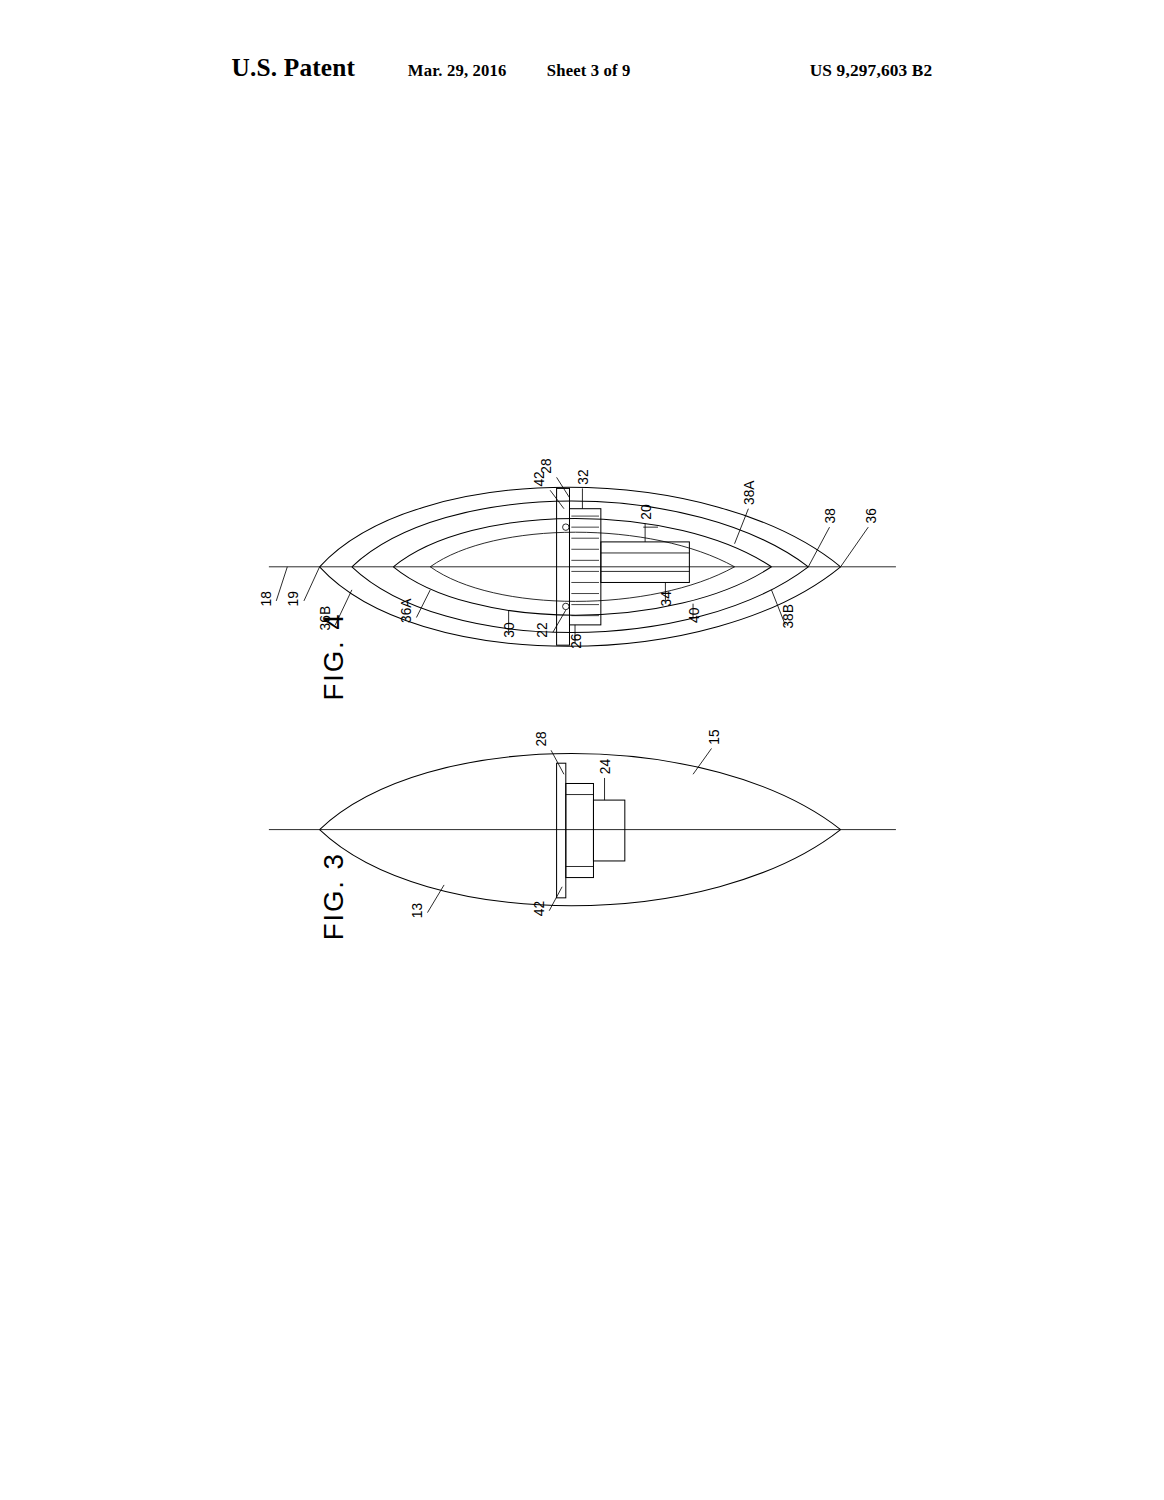U.S. Patent Mar. 29, 2016 Sheet 3 of 9 US 9,297,603 B2
============================================================ FIGURE 4 (upper half of sheet, drawn rotated 90°) ============================================================ 36 38 38A 38B 40 28 32 42 20 34 22 26 30 36A 36B 19 18 FIG. 4 ============================================================ FIGURE 3 (lower half of sheet, drawn rotated 90°) ============================================================ 15 28 24 42 13 FIG. 3